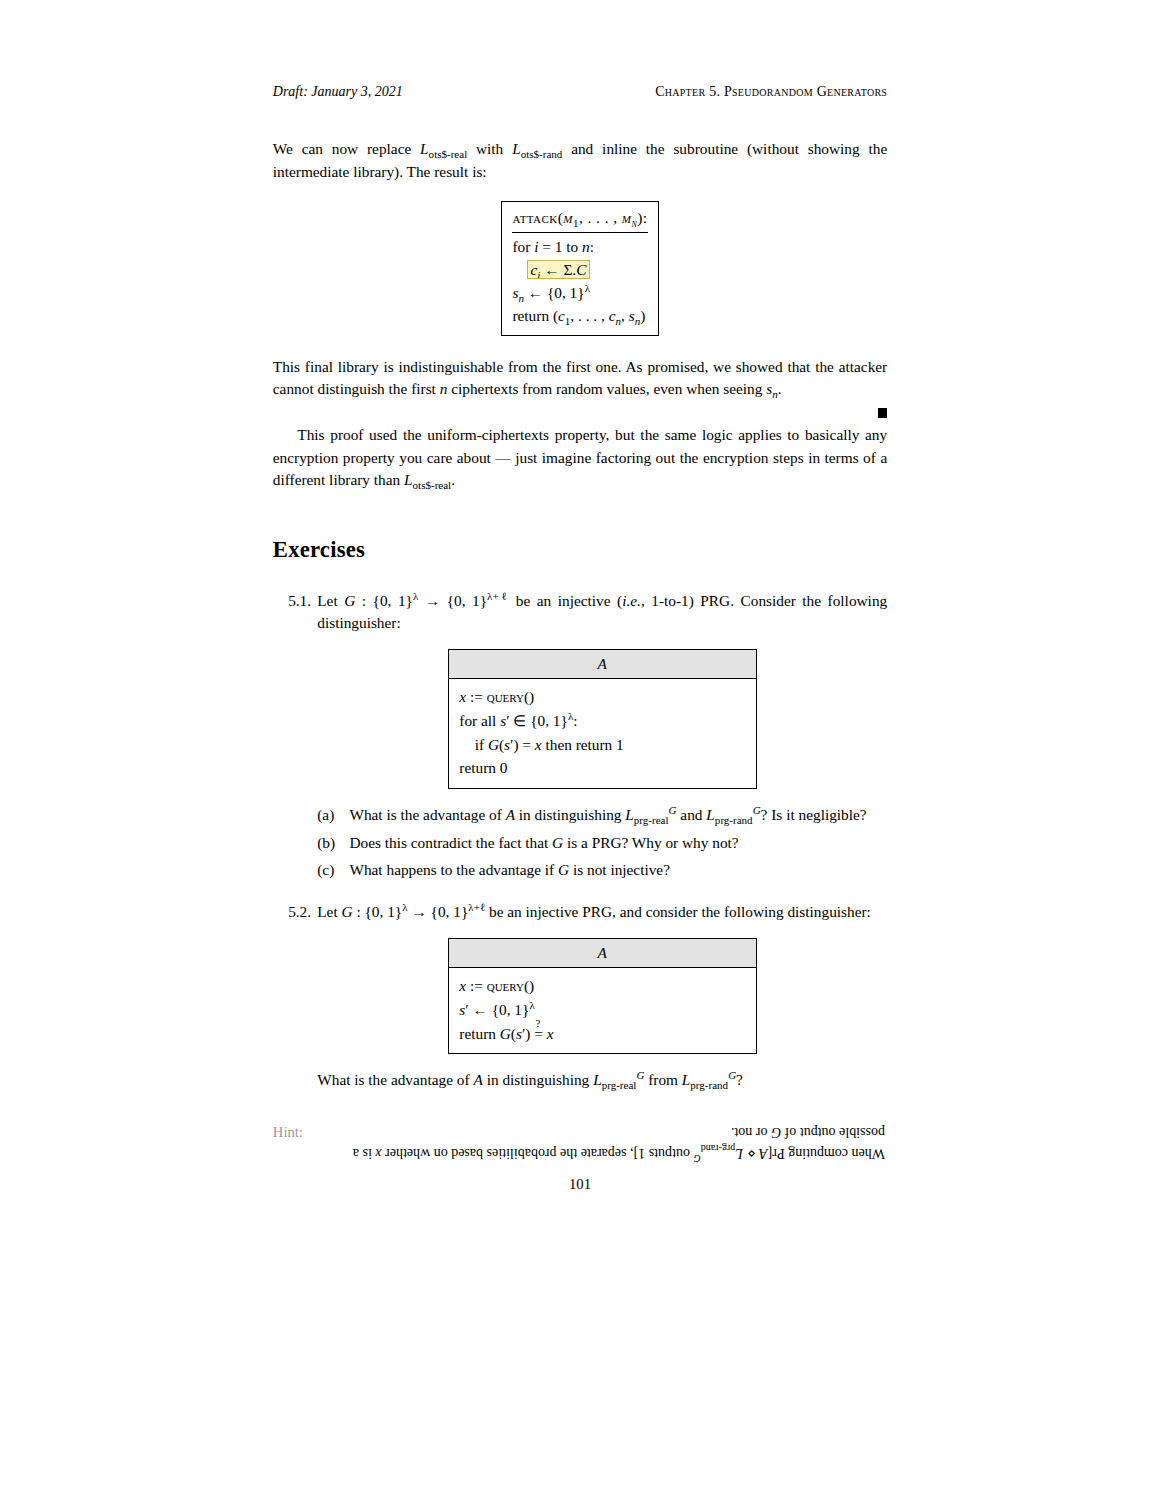Draft: January 3, 2021
Chapter 5. Pseudorandom Generators
We can now replace Lots$-real with Lots$-rand and inline the subroutine (without showing the intermediate library). The result is:
attack(m1, . . . , mn):
for i = 1 to n: ci ← Σ.C sn ← {0, 1}λ return (c1, . . . , cn, sn)
This final library is indistinguishable from the first one. As promised, we showed that the attacker cannot distinguish the first n ciphertexts from random values, even when seeing sn.
This proof used the uniform-ciphertexts property, but the same logic applies to basically any encryption property you care about — just imagine factoring out the encryption steps in terms of a different library than Lots$-real.
Exercises
5.1. Let G : {0, 1}λ → {0, 1}λ+ℓ be an injective (i.e., 1-to-1) PRG. Consider the following distinguisher:
A
x := query() for all s′ ∈ {0, 1}λ: if G(s′) = x then return 1 return 0
(a) What is the advantage of A in distinguishing Lprg-realG and Lprg-randG? Is it negligible?
(b) Does this contradict the fact that G is a PRG? Why or why not?
(c) What happens to the advantage if G is not injective?
5.2. Let G : {0, 1}λ → {0, 1}λ+ℓ be an injective PRG, and consider the following distinguisher:
A
x := query() s′ ← {0, 1}λ return G(s′) ?= x
What is the advantage of A in distinguishing Lprg-realG from Lprg-randG?
Hint:
When computing Pr[A ⋄ Lprg-randG outputs 1], separate the probabilities based on whether x is a possible output of G or not.
101